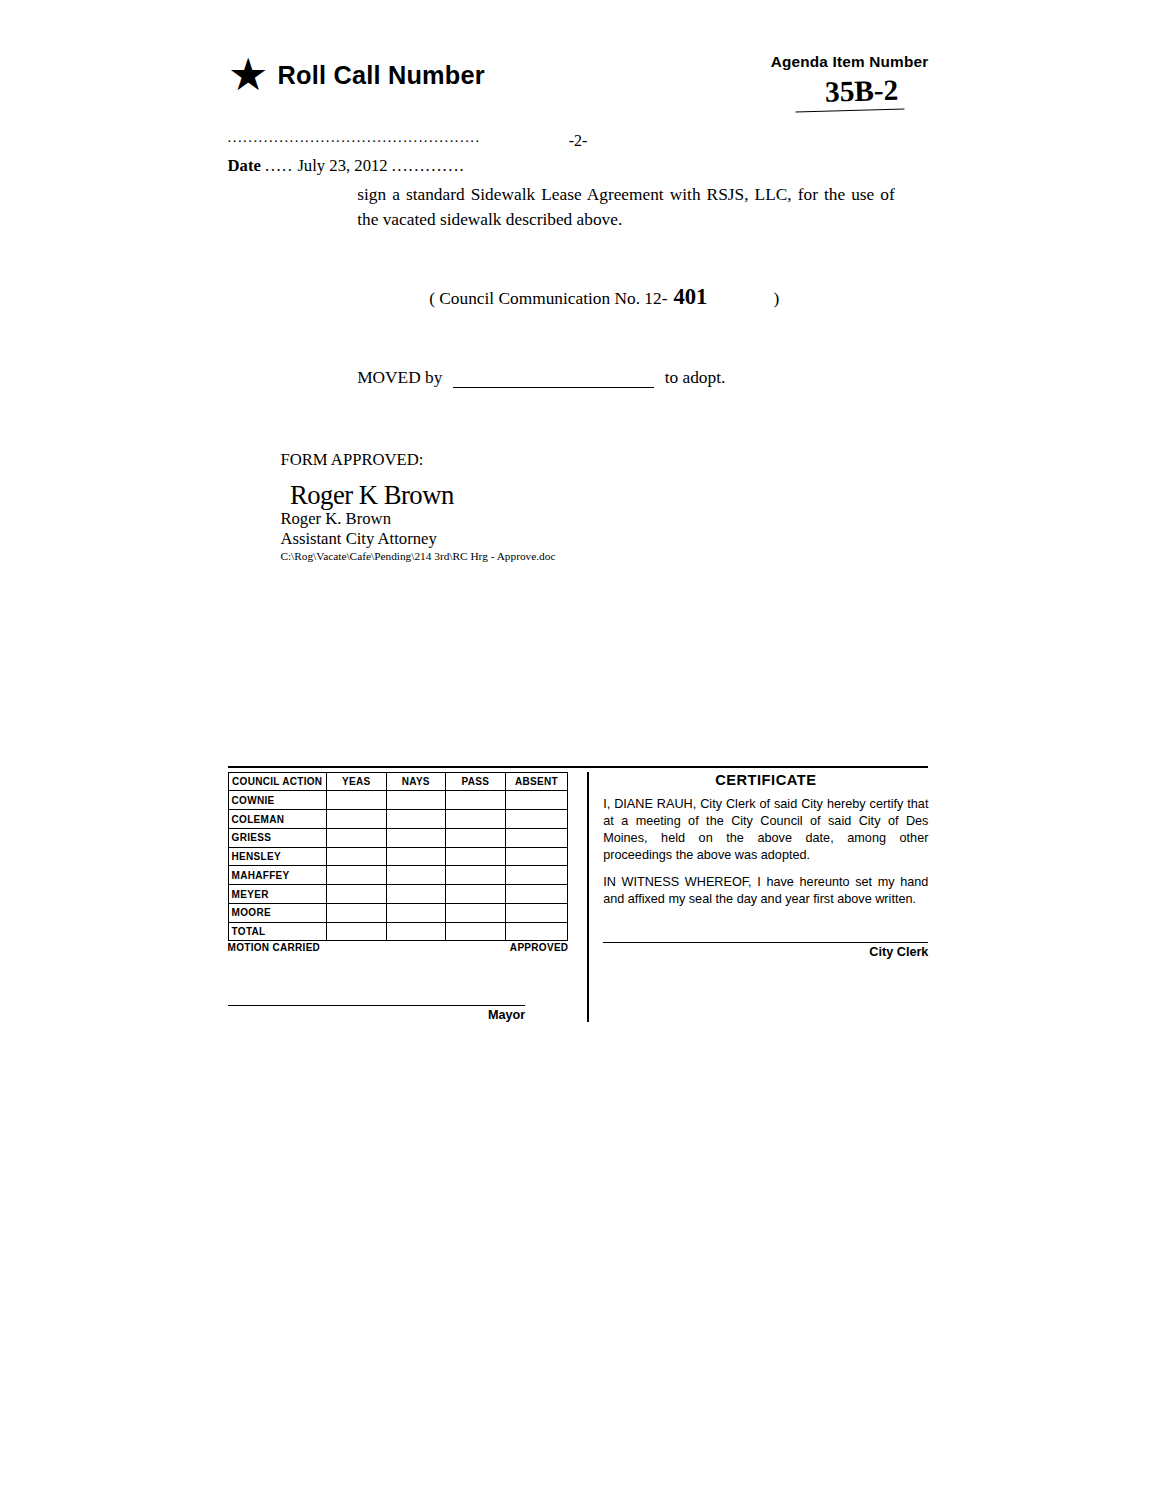★ Roll Call Number
Agenda Item Number
35B-2
.................................................
-2-
Date ..... July 23, 2012.............
sign a standard Sidewalk Lease Agreement with RSJS, LLC, for the use of the vacated sidewalk described above.
( Council Communication No. 12-401)
MOVED by to adopt.
FORM APPROVED:
Roger K Brown
Roger K. Brown
Assistant City Attorney
C:\Rog\Vacate\Cafe\Pending\214 3rd\RC Hrg - Approve.doc
| COUNCIL ACTION | YEAS | NAYS | PASS | ABSENT |
| --- | --- | --- | --- | --- |
| COWNIE | | | | |
| COLEMAN | | | | |
| GRIESS | | | | |
| HENSLEY | | | | |
| MAHAFFEY | | | | |
| MEYER | | | | |
| MOORE | | | | |
| TOTAL | | | | |
MOTION CARRIED
APPROVED
Mayor
CERTIFICATE
I, DIANE RAUH, City Clerk of said City hereby certify that at a meeting of the City Council of said City of Des Moines, held on the above date, among other proceedings the above was adopted.
IN WITNESS WHEREOF, I have hereunto set my hand and affixed my seal the day and year first above written.
City Clerk